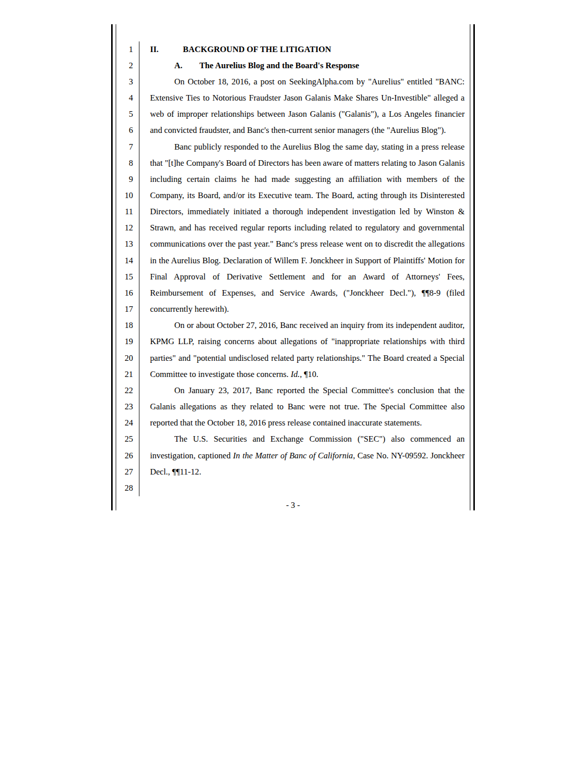1
2
3
4
5
6
7
8
9
10
11
12
13
14
15
16
17
18
19
20
21
22
23
24
25
26
27
28
II. BACKGROUND OF THE LITIGATION
A. The Aurelius Blog and the Board's Response
On October 18, 2016, a post on SeekingAlpha.com by "Aurelius" entitled "BANC: Extensive Ties to Notorious Fraudster Jason Galanis Make Shares Un-Investible" alleged a web of improper relationships between Jason Galanis ("Galanis"), a Los Angeles financier and convicted fraudster, and Banc's then-current senior managers (the "Aurelius Blog").
Banc publicly responded to the Aurelius Blog the same day, stating in a press release that "[t]he Company's Board of Directors has been aware of matters relating to Jason Galanis including certain claims he had made suggesting an affiliation with members of the Company, its Board, and/or its Executive team. The Board, acting through its Disinterested Directors, immediately initiated a thorough independent investigation led by Winston & Strawn, and has received regular reports including related to regulatory and governmental communications over the past year." Banc's press release went on to discredit the allegations in the Aurelius Blog. Declaration of Willem F. Jonckheer in Support of Plaintiffs' Motion for Final Approval of Derivative Settlement and for an Award of Attorneys' Fees, Reimbursement of Expenses, and Service Awards, ("Jonckheer Decl."), ¶¶8-9 (filed concurrently herewith).
On or about October 27, 2016, Banc received an inquiry from its independent auditor, KPMG LLP, raising concerns about allegations of "inappropriate relationships with third parties" and "potential undisclosed related party relationships." The Board created a Special Committee to investigate those concerns. Id., ¶10.
On January 23, 2017, Banc reported the Special Committee's conclusion that the Galanis allegations as they related to Banc were not true. The Special Committee also reported that the October 18, 2016 press release contained inaccurate statements.
The U.S. Securities and Exchange Commission ("SEC") also commenced an investigation, captioned In the Matter of Banc of California, Case No. NY-09592. Jonckheer Decl., ¶¶11-12.
- 3 -